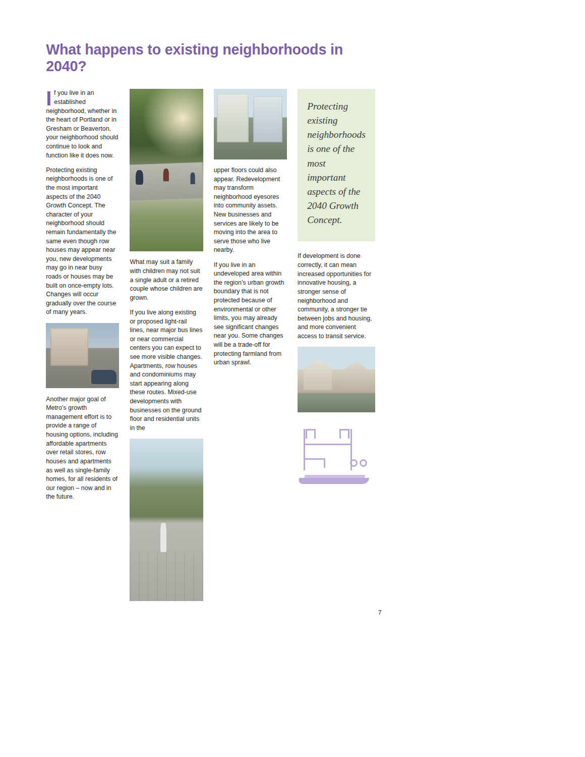What happens to existing neighborhoods in 2040?
If you live in an established neighborhood, whether in the heart of Portland or in Gresham or Beaverton, your neighborhood should continue to look and function like it does now.
Protecting existing neighborhoods is one of the most important aspects of the 2040 Growth Concept. The character of your neighborhood should remain fundamentally the same even though row houses may appear near you, new developments may go in near busy roads or houses may be built on once-empty lots. Changes will occur gradually over the course of many years.
Another major goal of Metro’s growth management effort is to provide a range of housing options, including affordable apartments over retail stores, row houses and apartments as well as single-family homes, for all residents of our region – now and in the future.
What may suit a family with children may not suit a single adult or a retired couple whose children are grown.
If you live along existing or proposed light-rail lines, near major bus lines or near commercial centers you can expect to see more visible changes. Apartments, row houses and condominiums may start appearing along these routes. Mixed-use developments with businesses on the ground floor and residential units in the
upper floors could also appear. Redevelopment may transform neighborhood eyesores into community assets. New businesses and services are likely to be moving into the area to serve those who live nearby.
If you live in an undeveloped area within the region’s urban growth boundary that is not protected because of environmental or other limits, you may already see significant changes near you. Some changes will be a trade-off for protecting farmland from urban sprawl.
Protecting existing neighborhoods is one of the most important aspects of the 2040 Growth Concept.
If development is done correctly, it can mean increased opportunities for innovative housing, a stronger sense of neighborhood and community, a stronger tie between jobs and housing, and more convenient access to transit service.
7